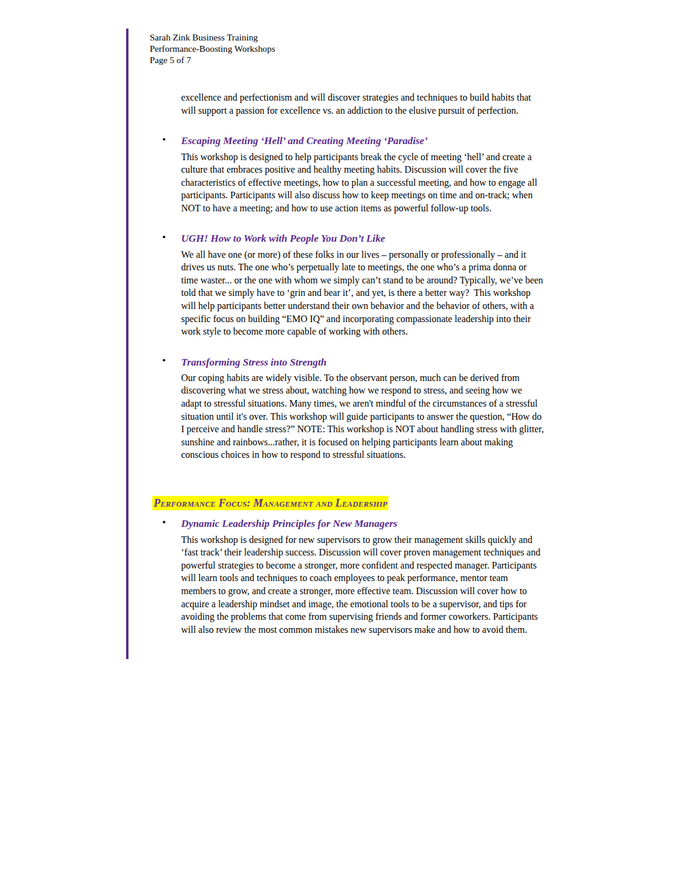Sarah Zink Business Training
Performance-Boosting Workshops
Page 5 of 7
excellence and perfectionism and will discover strategies and techniques to build habits that will support a passion for excellence vs. an addiction to the elusive pursuit of perfection.
Escaping Meeting ‘Hell’ and Creating Meeting ‘Paradise’ This workshop is designed to help participants break the cycle of meeting ‘hell’ and create a culture that embraces positive and healthy meeting habits. Discussion will cover the five characteristics of effective meetings, how to plan a successful meeting, and how to engage all participants. Participants will also discuss how to keep meetings on time and on-track; when NOT to have a meeting; and how to use action items as powerful follow-up tools.
UGH! How to Work with People You Don’t Like We all have one (or more) of these folks in our lives – personally or professionally – and it drives us nuts. The one who’s perpetually late to meetings, the one who’s a prima donna or time waster... or the one with whom we simply can’t stand to be around? Typically, we’ve been told that we simply have to ‘grin and bear it’, and yet, is there a better way? This workshop will help participants better understand their own behavior and the behavior of others, with a specific focus on building “EMO IQ” and incorporating compassionate leadership into their work style to become more capable of working with others.
Transforming Stress into Strength Our coping habits are widely visible. To the observant person, much can be derived from discovering what we stress about, watching how we respond to stress, and seeing how we adapt to stressful situations. Many times, we aren't mindful of the circumstances of a stressful situation until it's over. This workshop will guide participants to answer the question, “How do I perceive and handle stress?” NOTE: This workshop is NOT about handling stress with glitter, sunshine and rainbows...rather, it is focused on helping participants learn about making conscious choices in how to respond to stressful situations.
Performance Focus: Management and Leadership
Dynamic Leadership Principles for New Managers This workshop is designed for new supervisors to grow their management skills quickly and ‘fast track’ their leadership success. Discussion will cover proven management techniques and powerful strategies to become a stronger, more confident and respected manager. Participants will learn tools and techniques to coach employees to peak performance, mentor team members to grow, and create a stronger, more effective team. Discussion will cover how to acquire a leadership mindset and image, the emotional tools to be a supervisor, and tips for avoiding the problems that come from supervising friends and former coworkers. Participants will also review the most common mistakes new supervisors make and how to avoid them.